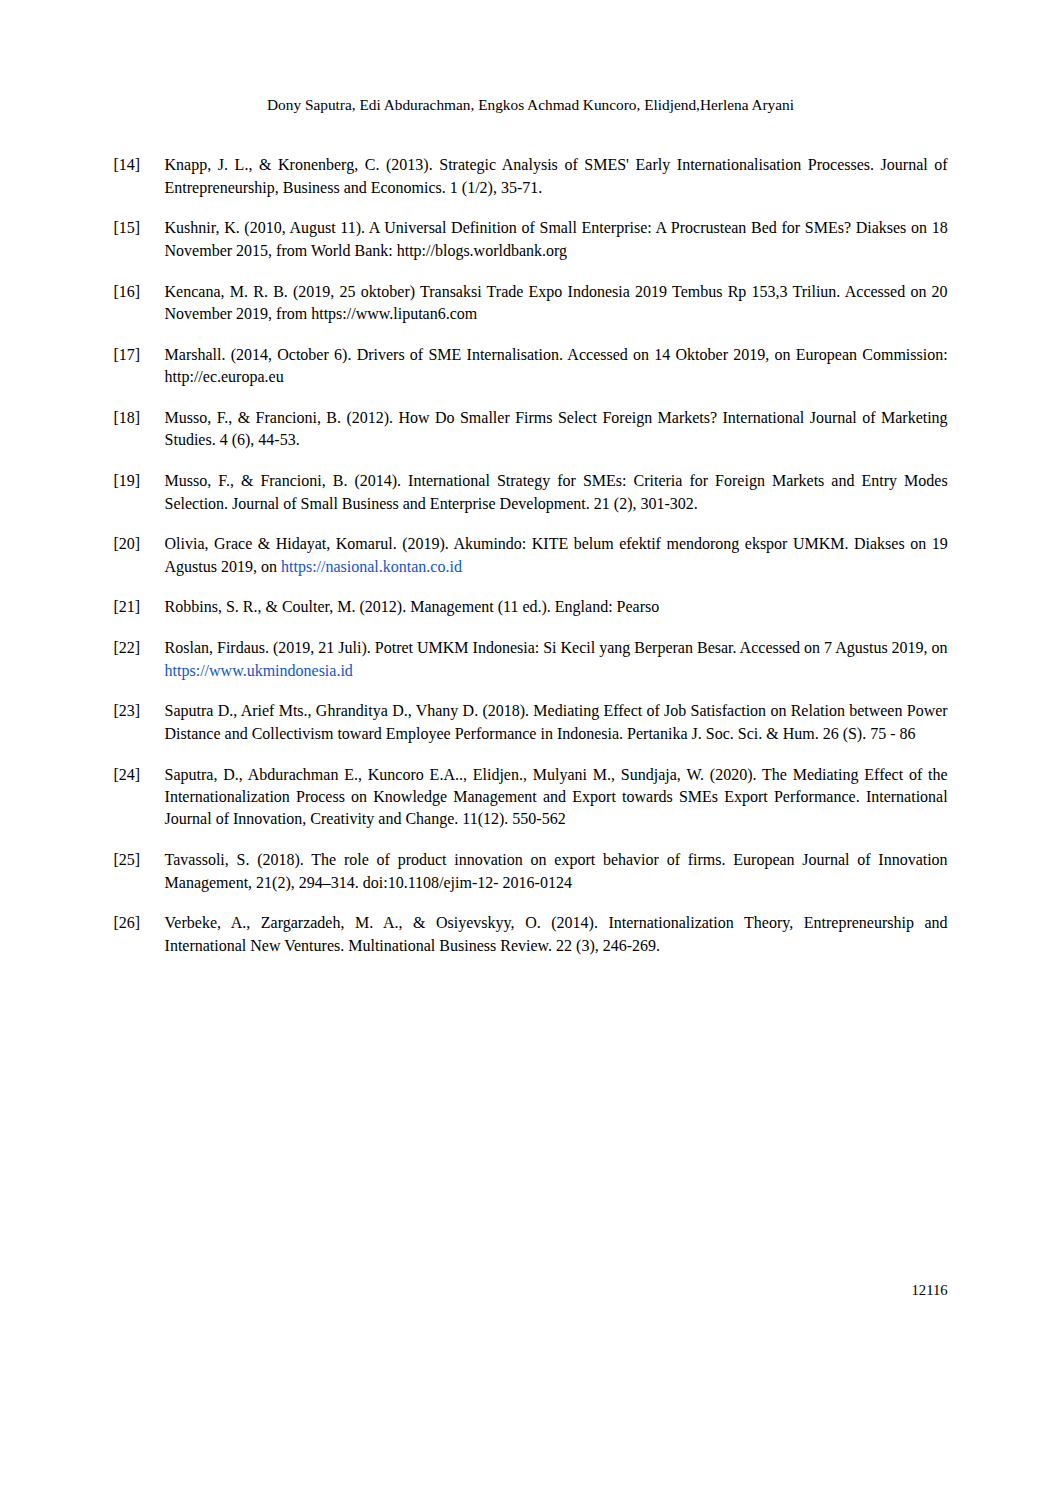Dony Saputra, Edi Abdurachman, Engkos Achmad Kuncoro, Elidjend,Herlena Aryani
[14] Knapp, J. L., & Kronenberg, C. (2013). Strategic Analysis of SMES' Early Internationalisation Processes. Journal of Entrepreneurship, Business and Economics. 1 (1/2), 35-71.
[15] Kushnir, K. (2010, August 11). A Universal Definition of Small Enterprise: A Procrustean Bed for SMEs? Diakses on 18 November 2015, from World Bank: http://blogs.worldbank.org
[16] Kencana, M. R. B. (2019, 25 oktober) Transaksi Trade Expo Indonesia 2019 Tembus Rp 153,3 Triliun. Accessed on 20 November 2019, from https://www.liputan6.com
[17] Marshall. (2014, October 6). Drivers of SME Internalisation. Accessed on 14 Oktober 2019, on European Commission: http://ec.europa.eu
[18] Musso, F., & Francioni, B. (2012). How Do Smaller Firms Select Foreign Markets? International Journal of Marketing Studies. 4 (6), 44-53.
[19] Musso, F., & Francioni, B. (2014). International Strategy for SMEs: Criteria for Foreign Markets and Entry Modes Selection. Journal of Small Business and Enterprise Development. 21 (2), 301-302.
[20] Olivia, Grace & Hidayat, Komarul. (2019). Akumindo: KITE belum efektif mendorong ekspor UMKM. Diakses on 19 Agustus 2019, on https://nasional.kontan.co.id
[21] Robbins, S. R., & Coulter, M. (2012). Management (11 ed.). England: Pearso
[22] Roslan, Firdaus. (2019, 21 Juli). Potret UMKM Indonesia: Si Kecil yang Berperan Besar. Accessed on 7 Agustus 2019, on https://www.ukmindonesia.id
[23] Saputra D., Arief Mts., Ghranditya D., Vhany D. (2018). Mediating Effect of Job Satisfaction on Relation between Power Distance and Collectivism toward Employee Performance in Indonesia. Pertanika J. Soc. Sci. & Hum. 26 (S). 75 - 86
[24] Saputra, D., Abdurachman E., Kuncoro E.A.., Elidjen., Mulyani M., Sundjaja, W. (2020). The Mediating Effect of the Internationalization Process on Knowledge Management and Export towards SMEs Export Performance. International Journal of Innovation, Creativity and Change. 11(12). 550-562
[25] Tavassoli, S. (2018). The role of product innovation on export behavior of firms. European Journal of Innovation Management, 21(2), 294–314. doi:10.1108/ejim-12- 2016-0124
[26] Verbeke, A., Zargarzadeh, M. A., & Osiyevskyy, O. (2014). Internationalization Theory, Entrepreneurship and International New Ventures. Multinational Business Review. 22 (3), 246-269.
12116